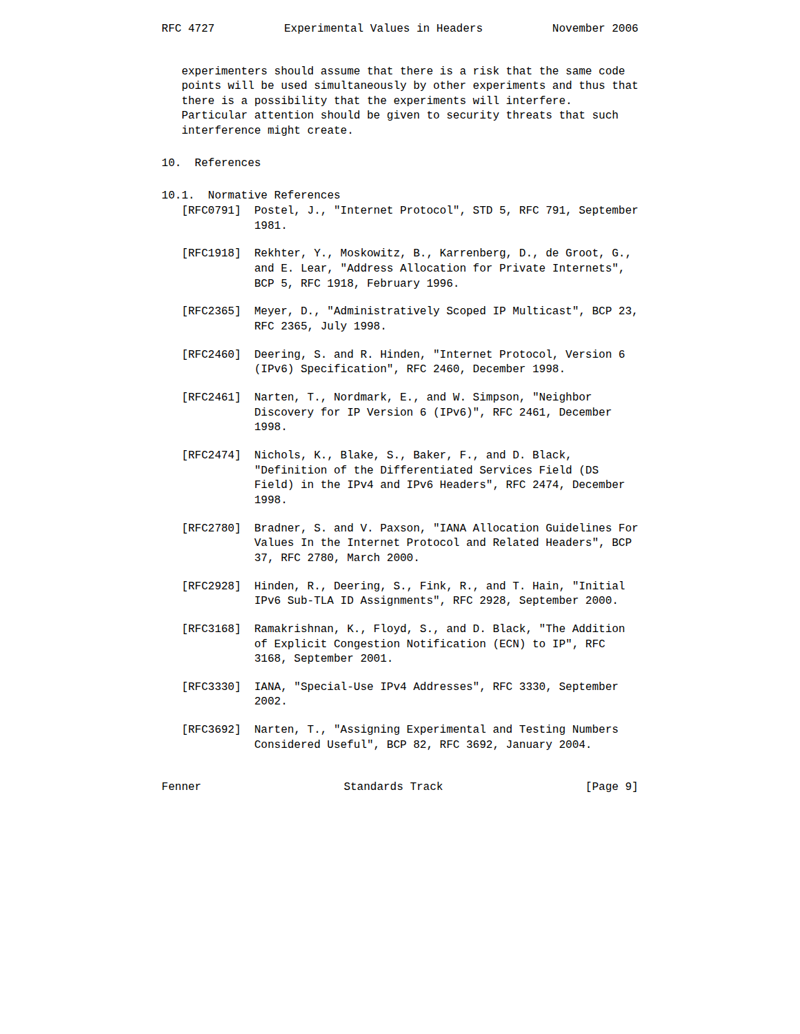RFC 4727 Experimental Values in Headers November 2006
experimenters should assume that there is a risk that the same code points will be used simultaneously by other experiments and thus that there is a possibility that the experiments will interfere. Particular attention should be given to security threats that such interference might create.
10. References
10.1. Normative References
[RFC0791]
Postel, J., "Internet Protocol", STD 5, RFC 791, September 1981.
[RFC1918]
Rekhter, Y., Moskowitz, B., Karrenberg, D., de Groot, G., and E. Lear, "Address Allocation for Private Internets", BCP 5, RFC 1918, February 1996.
[RFC2365]
Meyer, D., "Administratively Scoped IP Multicast", BCP 23, RFC 2365, July 1998.
[RFC2460]
Deering, S. and R. Hinden, "Internet Protocol, Version 6 (IPv6) Specification", RFC 2460, December 1998.
[RFC2461]
Narten, T., Nordmark, E., and W. Simpson, "Neighbor Discovery for IP Version 6 (IPv6)", RFC 2461, December 1998.
[RFC2474]
Nichols, K., Blake, S., Baker, F., and D. Black, "Definition of the Differentiated Services Field (DS Field) in the IPv4 and IPv6 Headers", RFC 2474, December 1998.
[RFC2780]
Bradner, S. and V. Paxson, "IANA Allocation Guidelines For Values In the Internet Protocol and Related Headers", BCP 37, RFC 2780, March 2000.
[RFC2928]
Hinden, R., Deering, S., Fink, R., and T. Hain, "Initial IPv6 Sub-TLA ID Assignments", RFC 2928, September 2000.
[RFC3168]
Ramakrishnan, K., Floyd, S., and D. Black, "The Addition of Explicit Congestion Notification (ECN) to IP", RFC 3168, September 2001.
[RFC3330]
IANA, "Special-Use IPv4 Addresses", RFC 3330, September 2002.
[RFC3692]
Narten, T., "Assigning Experimental and Testing Numbers Considered Useful", BCP 82, RFC 3692, January 2004.
Fenner Standards Track[Page 9]